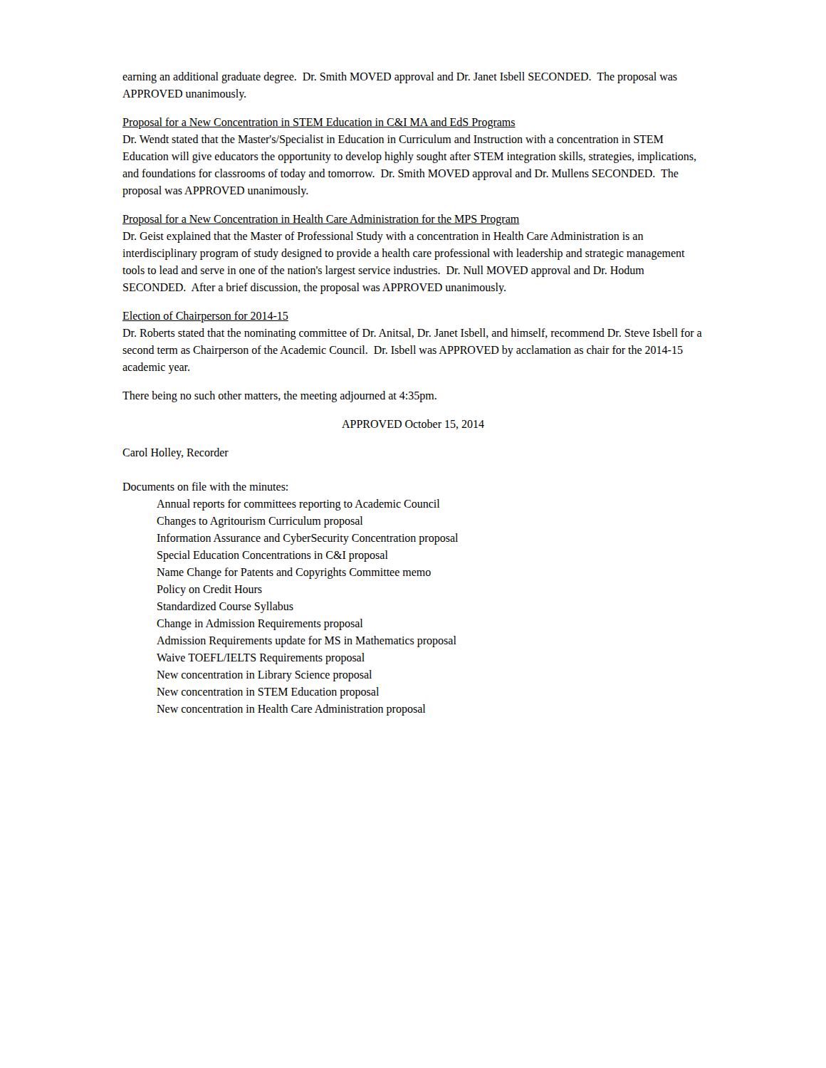earning an additional graduate degree. Dr. Smith MOVED approval and Dr. Janet Isbell SECONDED. The proposal was APPROVED unanimously.
Proposal for a New Concentration in STEM Education in C&I MA and EdS Programs
Dr. Wendt stated that the Master's/Specialist in Education in Curriculum and Instruction with a concentration in STEM Education will give educators the opportunity to develop highly sought after STEM integration skills, strategies, implications, and foundations for classrooms of today and tomorrow. Dr. Smith MOVED approval and Dr. Mullens SECONDED. The proposal was APPROVED unanimously.
Proposal for a New Concentration in Health Care Administration for the MPS Program
Dr. Geist explained that the Master of Professional Study with a concentration in Health Care Administration is an interdisciplinary program of study designed to provide a health care professional with leadership and strategic management tools to lead and serve in one of the nation's largest service industries. Dr. Null MOVED approval and Dr. Hodum SECONDED. After a brief discussion, the proposal was APPROVED unanimously.
Election of Chairperson for 2014-15
Dr. Roberts stated that the nominating committee of Dr. Anitsal, Dr. Janet Isbell, and himself, recommend Dr. Steve Isbell for a second term as Chairperson of the Academic Council. Dr. Isbell was APPROVED by acclamation as chair for the 2014-15 academic year.
There being no such other matters, the meeting adjourned at 4:35pm.
APPROVED October 15, 2014
Carol Holley, Recorder
Documents on file with the minutes:
Annual reports for committees reporting to Academic Council
Changes to Agritourism Curriculum proposal
Information Assurance and CyberSecurity Concentration proposal
Special Education Concentrations in C&I proposal
Name Change for Patents and Copyrights Committee memo
Policy on Credit Hours
Standardized Course Syllabus
Change in Admission Requirements proposal
Admission Requirements update for MS in Mathematics proposal
Waive TOEFL/IELTS Requirements proposal
New concentration in Library Science proposal
New concentration in STEM Education proposal
New concentration in Health Care Administration proposal